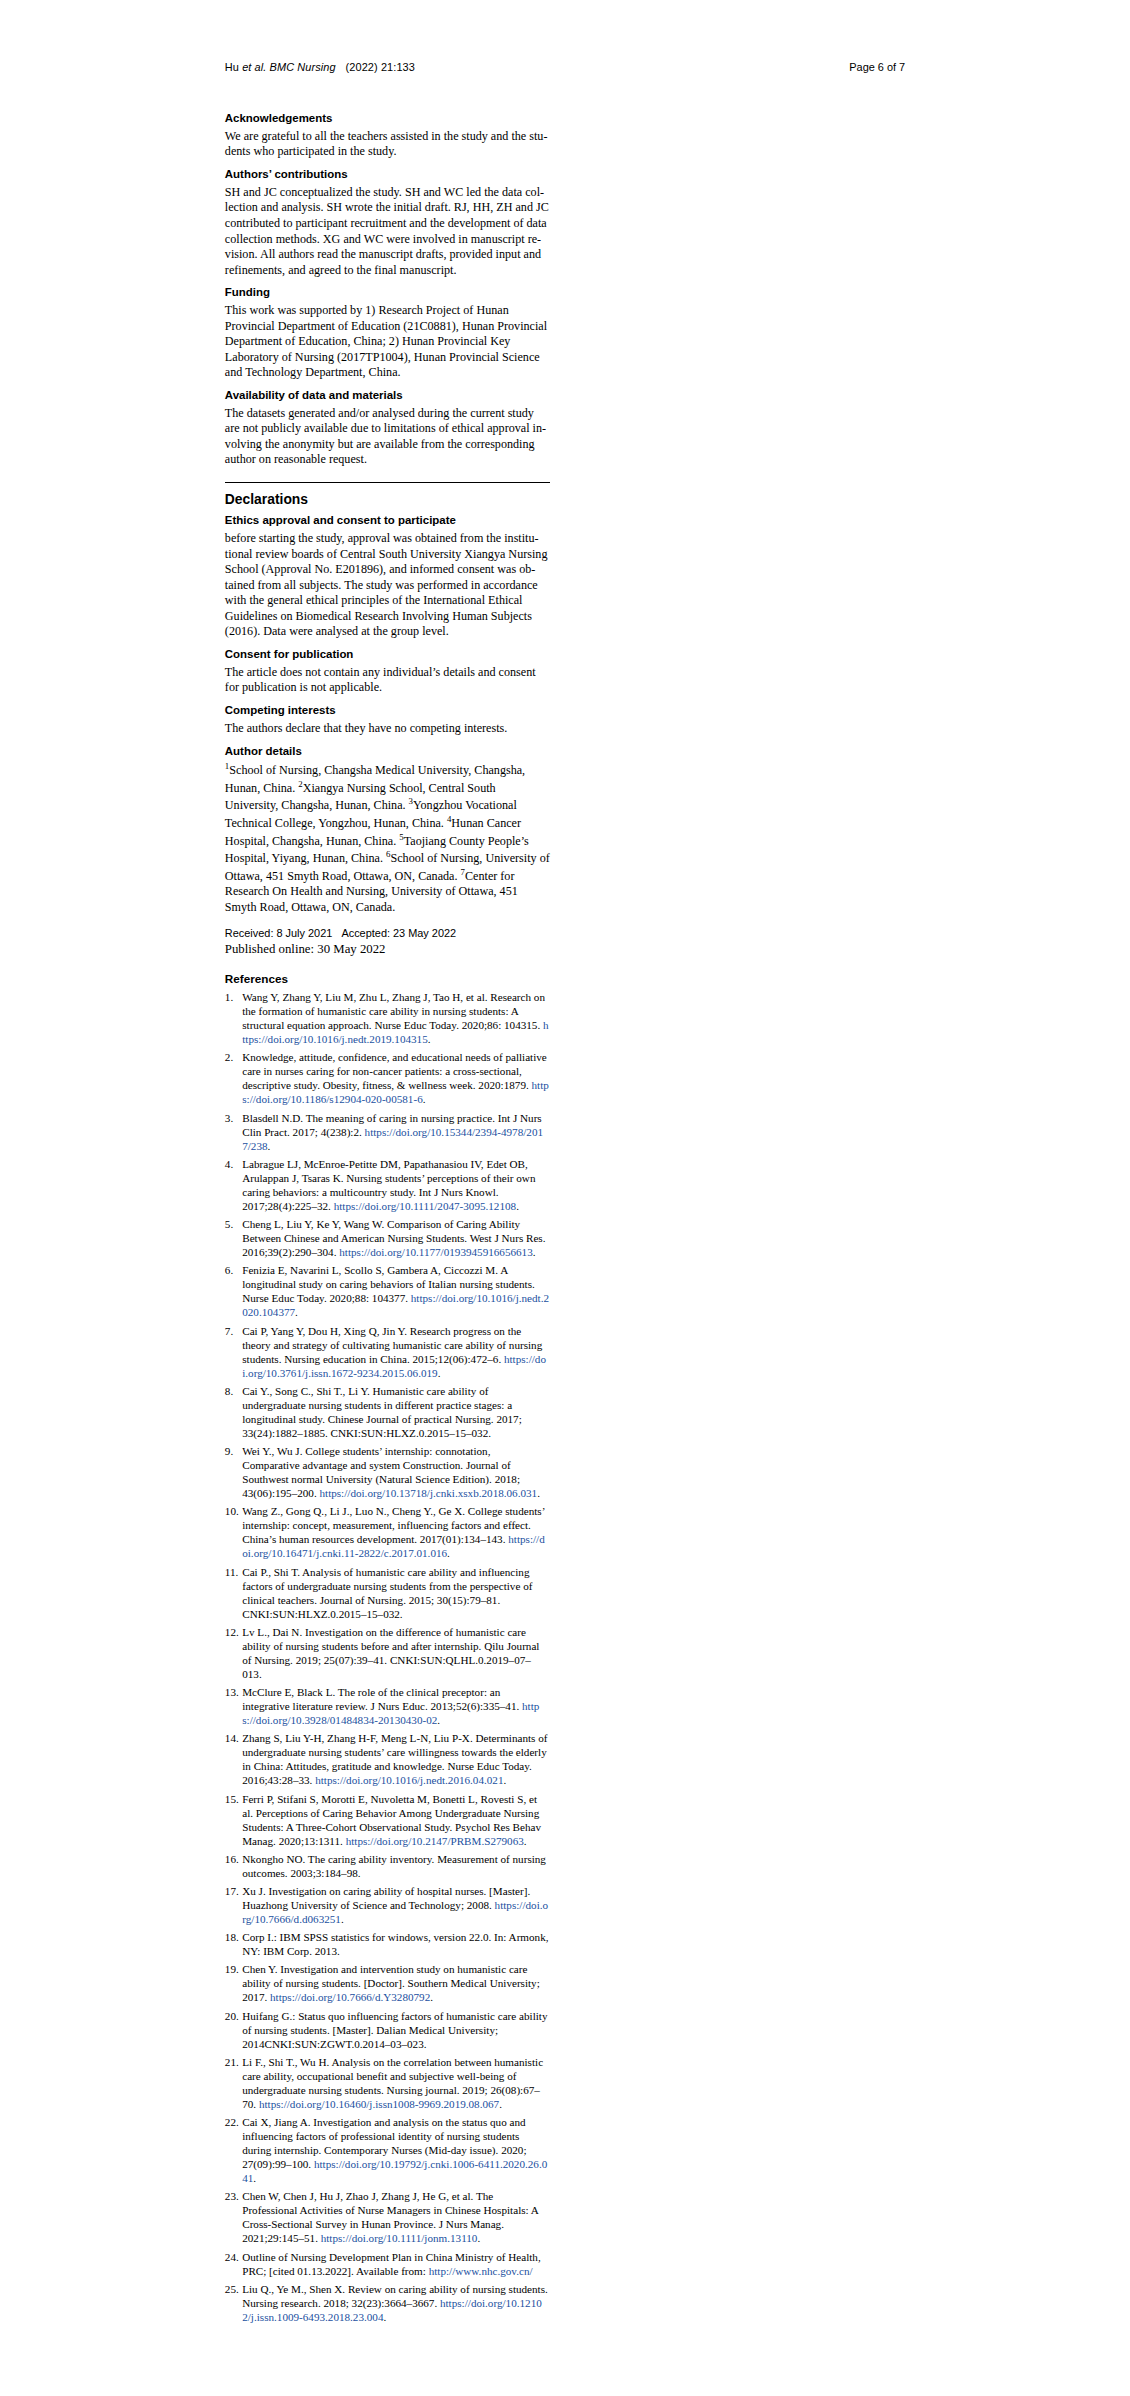Hu et al. BMC Nursing(2022) 21:133
Page 6 of 7
Acknowledgements
We are grateful to all the teachers assisted in the study and the students who participated in the study.
Authors’ contributions
SH and JC conceptualized the study. SH and WC led the data collection and analysis. SH wrote the initial draft. RJ, HH, ZH and JC contributed to participant recruitment and the development of data collection methods. XG and WC were involved in manuscript revision. All authors read the manuscript drafts, provided input and refinements, and agreed to the final manuscript.
Funding
This work was supported by 1) Research Project of Hunan Provincial Department of Education (21C0881), Hunan Provincial Department of Education, China; 2) Hunan Provincial Key Laboratory of Nursing (2017TP1004), Hunan Provincial Science and Technology Department, China.
Availability of data and materials
The datasets generated and/or analysed during the current study are not publicly available due to limitations of ethical approval involving the anonymity but are available from the corresponding author on reasonable request.
Declarations
Ethics approval and consent to participate
before starting the study, approval was obtained from the institutional review boards of Central South University Xiangya Nursing School (Approval No. E201896), and informed consent was obtained from all subjects. The study was performed in accordance with the general ethical principles of the International Ethical Guidelines on Biomedical Research Involving Human Subjects (2016). Data were analysed at the group level.
Consent for publication
The article does not contain any individual’s details and consent for publication is not applicable.
Competing interests
The authors declare that they have no competing interests.
Author details
1School of Nursing, Changsha Medical University, Changsha, Hunan, China. 2Xiangya Nursing School, Central South University, Changsha, Hunan, China. 3Yongzhou Vocational Technical College, Yongzhou, Hunan, China. 4Hunan Cancer Hospital, Changsha, Hunan, China. 5Taojiang County People’s Hospital, Yiyang, Hunan, China. 6School of Nursing, University of Ottawa, 451 Smyth Road, Ottawa, ON, Canada. 7Center for Research On Health and Nursing, University of Ottawa, 451 Smyth Road, Ottawa, ON, Canada.
Received: 8 July 2021 Accepted: 23 May 2022
Published online: 30 May 2022
References
Wang Y, Zhang Y, Liu M, Zhu L, Zhang J, Tao H, et al. Research on the formation of humanistic care ability in nursing students: A structural equation approach. Nurse Educ Today. 2020;86: 104315. https://doi.org/10.1016/j.nedt.2019.104315.
Knowledge, attitude, confidence, and educational needs of palliative care in nurses caring for non-cancer patients: a cross-sectional, descriptive study. Obesity, fitness, & wellness week. 2020:1879. https://doi.org/10.1186/s12904-020-00581-6.
Blasdell N.D. The meaning of caring in nursing practice. Int J Nurs Clin Pract. 2017; 4(238):2. https://doi.org/10.15344/2394-4978/2017/238.
Labrague LJ, McEnroe-Petitte DM, Papathanasiou IV, Edet OB, Arulappan J, Tsaras K. Nursing students’ perceptions of their own caring behaviors: a multicountry study. Int J Nurs Knowl. 2017;28(4):225–32. https://doi.org/10.1111/2047-3095.12108.
Cheng L, Liu Y, Ke Y, Wang W. Comparison of Caring Ability Between Chinese and American Nursing Students. West J Nurs Res. 2016;39(2):290–304. https://doi.org/10.1177/0193945916656613.
Fenizia E, Navarini L, Scollo S, Gambera A, Ciccozzi M. A longitudinal study on caring behaviors of Italian nursing students. Nurse Educ Today. 2020;88: 104377. https://doi.org/10.1016/j.nedt.2020.104377.
Cai P, Yang Y, Dou H, Xing Q, Jin Y. Research progress on the theory and strategy of cultivating humanistic care ability of nursing students. Nursing education in China. 2015;12(06):472–6. https://doi.org/10.3761/j.issn.1672-9234.2015.06.019.
Cai Y., Song C., Shi T., Li Y. Humanistic care ability of undergraduate nursing students in different practice stages: a longitudinal study. Chinese Journal of practical Nursing. 2017; 33(24):1882–1885. CNKI:SUN:HLXZ.0.2015–15–032.
Wei Y., Wu J. College students’ internship: connotation, Comparative advantage and system Construction. Journal of Southwest normal University (Natural Science Edition). 2018; 43(06):195–200. https://doi.org/10.13718/j.cnki.xsxb.2018.06.031.
Wang Z., Gong Q., Li J., Luo N., Cheng Y., Ge X. College students’ internship: concept, measurement, influencing factors and effect. China’s human resources development. 2017(01):134–143. https://doi.org/10.16471/j.cnki.11-2822/c.2017.01.016.
Cai P., Shi T. Analysis of humanistic care ability and influencing factors of undergraduate nursing students from the perspective of clinical teachers. Journal of Nursing. 2015; 30(15):79–81. CNKI:SUN:HLXZ.0.2015–15–032.
Lv L., Dai N. Investigation on the difference of humanistic care ability of nursing students before and after internship. Qilu Journal of Nursing. 2019; 25(07):39–41. CNKI:SUN:QLHL.0.2019–07–013.
McClure E, Black L. The role of the clinical preceptor: an integrative literature review. J Nurs Educ. 2013;52(6):335–41. https://doi.org/10.3928/01484834-20130430-02.
Zhang S, Liu Y-H, Zhang H-F, Meng L-N, Liu P-X. Determinants of undergraduate nursing students’ care willingness towards the elderly in China: Attitudes, gratitude and knowledge. Nurse Educ Today. 2016;43:28–33. https://doi.org/10.1016/j.nedt.2016.04.021.
Ferri P, Stifani S, Morotti E, Nuvoletta M, Bonetti L, Rovesti S, et al. Perceptions of Caring Behavior Among Undergraduate Nursing Students: A Three-Cohort Observational Study. Psychol Res Behav Manag. 2020;13:1311. https://doi.org/10.2147/PRBM.S279063.
Nkongho NO. The caring ability inventory. Measurement of nursing outcomes. 2003;3:184–98.
Xu J. Investigation on caring ability of hospital nurses. [Master]. Huazhong University of Science and Technology; 2008. https://doi.org/10.7666/d.d063251.
Corp I.: IBM SPSS statistics for windows, version 22.0. In: Armonk, NY: IBM Corp. 2013.
Chen Y. Investigation and intervention study on humanistic care ability of nursing students. [Doctor]. Southern Medical University; 2017. https://doi.org/10.7666/d.Y3280792.
Huifang G.: Status quo influencing factors of humanistic care ability of nursing students. [Master]. Dalian Medical University; 2014CNKI:SUN:ZGWT.0.2014–03–023.
Li F., Shi T., Wu H. Analysis on the correlation between humanistic care ability, occupational benefit and subjective well-being of undergraduate nursing students. Nursing journal. 2019; 26(08):67–70. https://doi.org/10.16460/j.issn1008-9969.2019.08.067.
Cai X, Jiang A. Investigation and analysis on the status quo and influencing factors of professional identity of nursing students during internship. Contemporary Nurses (Mid-day issue). 2020; 27(09):99–100. https://doi.org/10.19792/j.cnki.1006-6411.2020.26.041.
Chen W, Chen J, Hu J, Zhao J, Zhang J, He G, et al. The Professional Activities of Nurse Managers in Chinese Hospitals: A Cross-Sectional Survey in Hunan Province. J Nurs Manag. 2021;29:145–51. https://doi.org/10.1111/jonm.13110.
Outline of Nursing Development Plan in China Ministry of Health, PRC; [cited 01.13.2022]. Available from: http://www.nhc.gov.cn/
Liu Q., Ye M., Shen X. Review on caring ability of nursing students. Nursing research. 2018; 32(23):3664–3667. https://doi.org/10.12102/j.issn.1009-6493.2018.23.004.